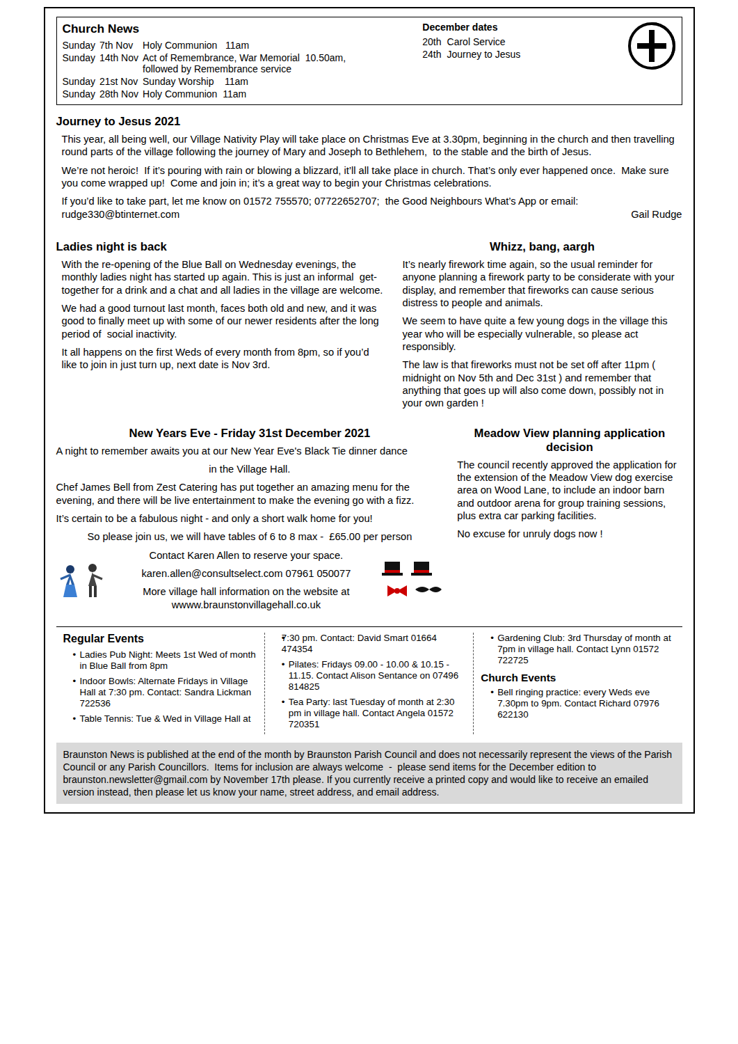Church News
| Sunday | 7th Nov | Holy Communion 11am |
| Sunday | 14th Nov | Act of Remembrance, War Memorial 10.50am, followed by Remembrance service |
| Sunday | 21st Nov | Sunday Worship 11am |
| Sunday | 28th Nov | Holy Communion 11am |
December dates
| 20th | Carol Service |
| 24th | Journey to Jesus |
Journey to Jesus 2021
This year, all being well, our Village Nativity Play will take place on Christmas Eve at 3.30pm, beginning in the church and then travelling round parts of the village following the journey of Mary and Joseph to Bethlehem, to the stable and the birth of Jesus.
We’re not heroic! If it’s pouring with rain or blowing a blizzard, it’ll all take place in church. That’s only ever happened once. Make sure you come wrapped up! Come and join in; it’s a great way to begin your Christmas celebrations.
If you’d like to take part, let me know on 01572 755570; 07722652707; the Good Neighbours What’s App or email: rudge330@btinternet.com Gail Rudge
Ladies night is back
With the re-opening of the Blue Ball on Wednesday evenings, the monthly ladies night has started up again. This is just an informal get-together for a drink and a chat and all ladies in the village are welcome.
We had a good turnout last month, faces both old and new, and it was good to finally meet up with some of our newer residents after the long period of social inactivity.
It all happens on the first Weds of every month from 8pm, so if you’d like to join in just turn up, next date is Nov 3rd.
Whizz, bang, aargh
It’s nearly firework time again, so the usual reminder for anyone planning a firework party to be considerate with your display, and remember that fireworks can cause serious distress to people and animals.
We seem to have quite a few young dogs in the village this year who will be especially vulnerable, so please act responsibly.
The law is that fireworks must not be set off after 11pm ( midnight on Nov 5th and Dec 31st ) and remember that anything that goes up will also come down, possibly not in your own garden !
New Years Eve - Friday 31st December 2021
A night to remember awaits you at our New Year Eve's Black Tie dinner dance
in the Village Hall.
Chef James Bell from Zest Catering has put together an amazing menu for the evening, and there will be live entertainment to make the evening go with a fizz.
It’s certain to be a fabulous night - and only a short walk home for you!
So please join us, we will have tables of 6 to 8 max - £65.00 per person
Contact Karen Allen to reserve your space.
karen.allen@consultselect.com 07961 050077
More village hall information on the website at wwww.braunstonvillagehall.co.uk
Meadow View planning application decision
The council recently approved the application for the extension of the Meadow View dog exercise area on Wood Lane, to include an indoor barn and outdoor arena for group training sessions, plus extra car parking facilities.
No excuse for unruly dogs now !
Regular Events
Ladies Pub Night: Meets 1st Wed of month in Blue Ball from 8pm
Indoor Bowls: Alternate Fridays in Village Hall at 7:30 pm. Contact: Sandra Lickman 722536
Table Tennis: Tue & Wed in Village Hall at
7:30 pm. Contact: David Smart 01664 474354
Pilates: Fridays 09.00 - 10.00 & 10.15 - 11.15. Contact Alison Sentance on 07496 814825
Tea Party: last Tuesday of month at 2:30 pm in village hall. Contact Angela 01572 720351
Gardening Club: 3rd Thursday of month at 7pm in village hall. Contact Lynn 01572 722725
Church Events
Bell ringing practice: every Weds eve 7.30pm to 9pm. Contact Richard 07976 622130
Braunston News is published at the end of the month by Braunston Parish Council and does not necessarily represent the views of the Parish Council or any Parish Councillors. Items for inclusion are always welcome - please send items for the December edition to braunston.newsletter@gmail.com by November 17th please. If you currently receive a printed copy and would like to receive an emailed version instead, then please let us know your name, street address, and email address.